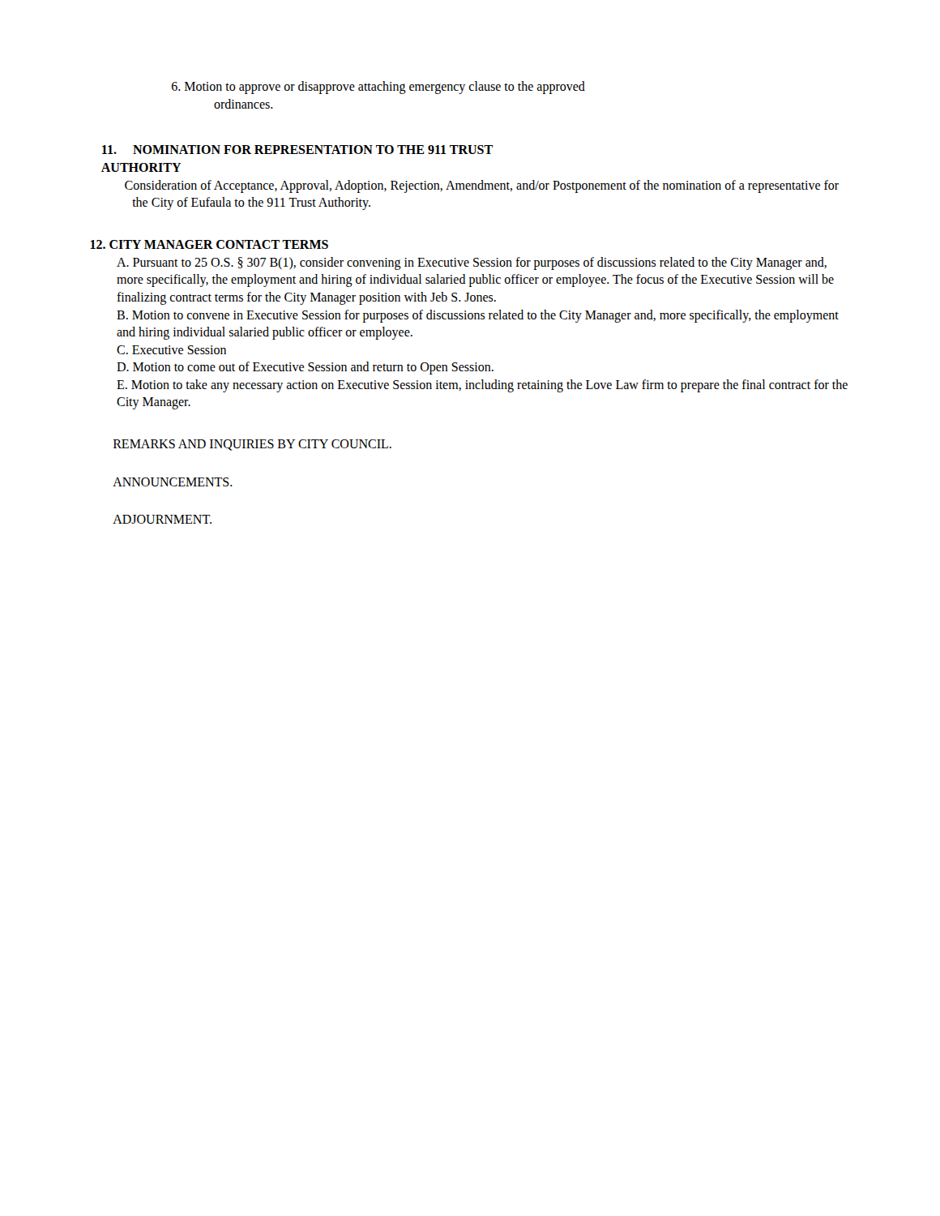6. Motion to approve or disapprove attaching emergency clause to the approved ordinances.
11. NOMINATION FOR REPRESENTATION TO THE 911 TRUST
AUTHORITY
Consideration of Acceptance, Approval, Adoption, Rejection, Amendment, and/or Postponement of the nomination of a representative for the City of Eufaula to the 911 Trust Authority.
12. CITY MANAGER CONTACT TERMS
A. Pursuant to 25 O.S. § 307 B(1), consider convening in Executive Session for purposes of discussions related to the City Manager and, more specifically, the employment and hiring of individual salaried public officer or employee. The focus of the Executive Session will be finalizing contract terms for the City Manager position with Jeb S. Jones.
B. Motion to convene in Executive Session for purposes of discussions related to the City Manager and, more specifically, the employment and hiring individual salaried public officer or employee.
C. Executive Session
D. Motion to come out of Executive Session and return to Open Session.
E. Motion to take any necessary action on Executive Session item, including retaining the Love Law firm to prepare the final contract for the City Manager.
REMARKS AND INQUIRIES BY CITY COUNCIL.
ANNOUNCEMENTS.
ADJOURNMENT.